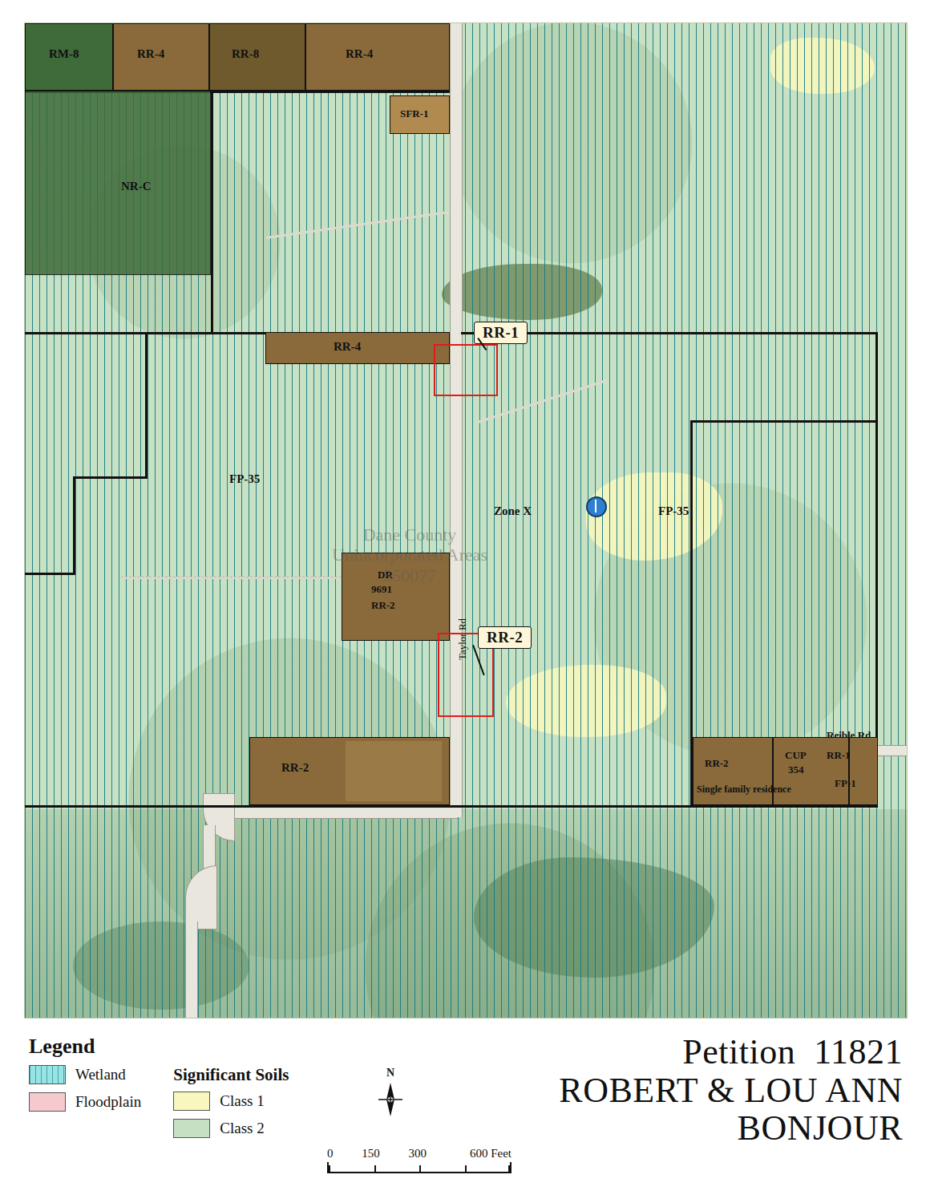Reible Rd
RM-8
RR-4
RR-8
RR-4
SFR-1
NR-C
RR-4
DR
9691
RR-2
RR-2
RR-2
CUP
354
RR-1
FP-1
Single family residence
FP-35
FP-35
Zone X
Dane County
Unincorporated Areas
550077
Taylor Rd
RR-1
RR-2
Legend
Wetland
Floodplain
Significant Soils
Class 1
Class 2
N
0150300600 Feet
Petition 11821
ROBERT & LOU ANN
BONJOUR